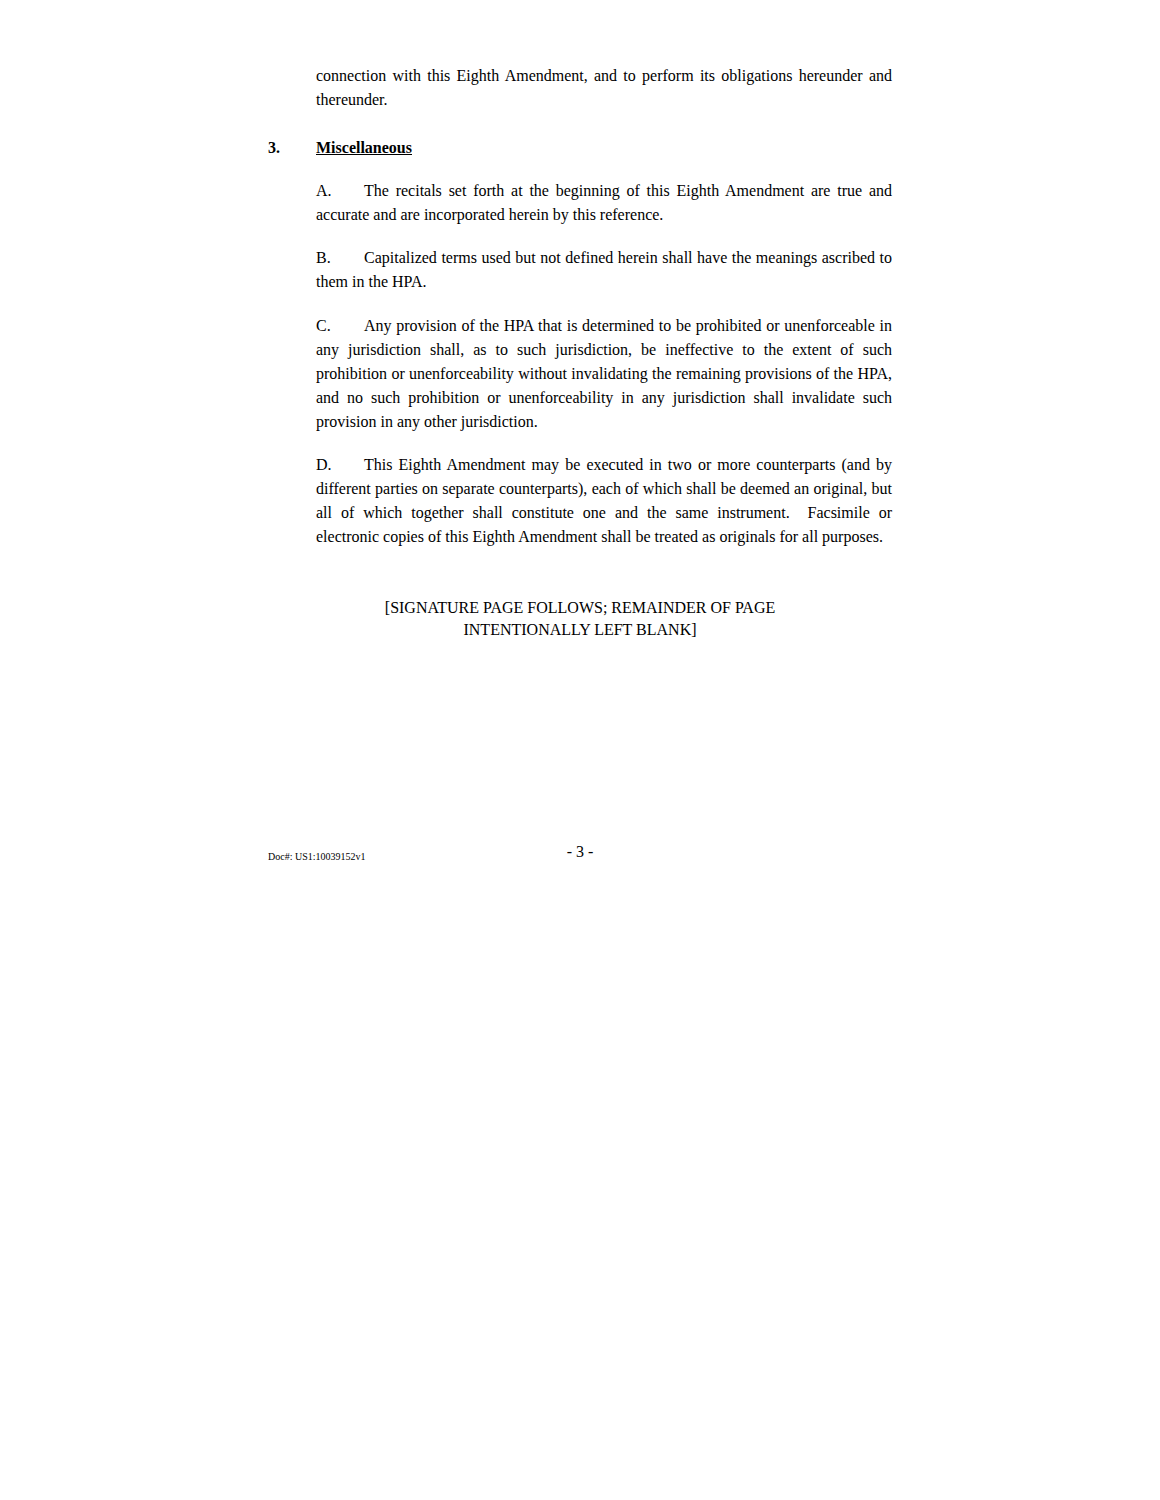connection with this Eighth Amendment, and to perform its obligations hereunder and thereunder.
3. Miscellaneous
A. The recitals set forth at the beginning of this Eighth Amendment are true and accurate and are incorporated herein by this reference.
B. Capitalized terms used but not defined herein shall have the meanings ascribed to them in the HPA.
C. Any provision of the HPA that is determined to be prohibited or unenforceable in any jurisdiction shall, as to such jurisdiction, be ineffective to the extent of such prohibition or unenforceability without invalidating the remaining provisions of the HPA, and no such prohibition or unenforceability in any jurisdiction shall invalidate such provision in any other jurisdiction.
D. This Eighth Amendment may be executed in two or more counterparts (and by different parties on separate counterparts), each of which shall be deemed an original, but all of which together shall constitute one and the same instrument. Facsimile or electronic copies of this Eighth Amendment shall be treated as originals for all purposes.
[SIGNATURE PAGE FOLLOWS; REMAINDER OF PAGE
INTENTIONALLY LEFT BLANK]
- 3 -
Doc#: US1:10039152v1